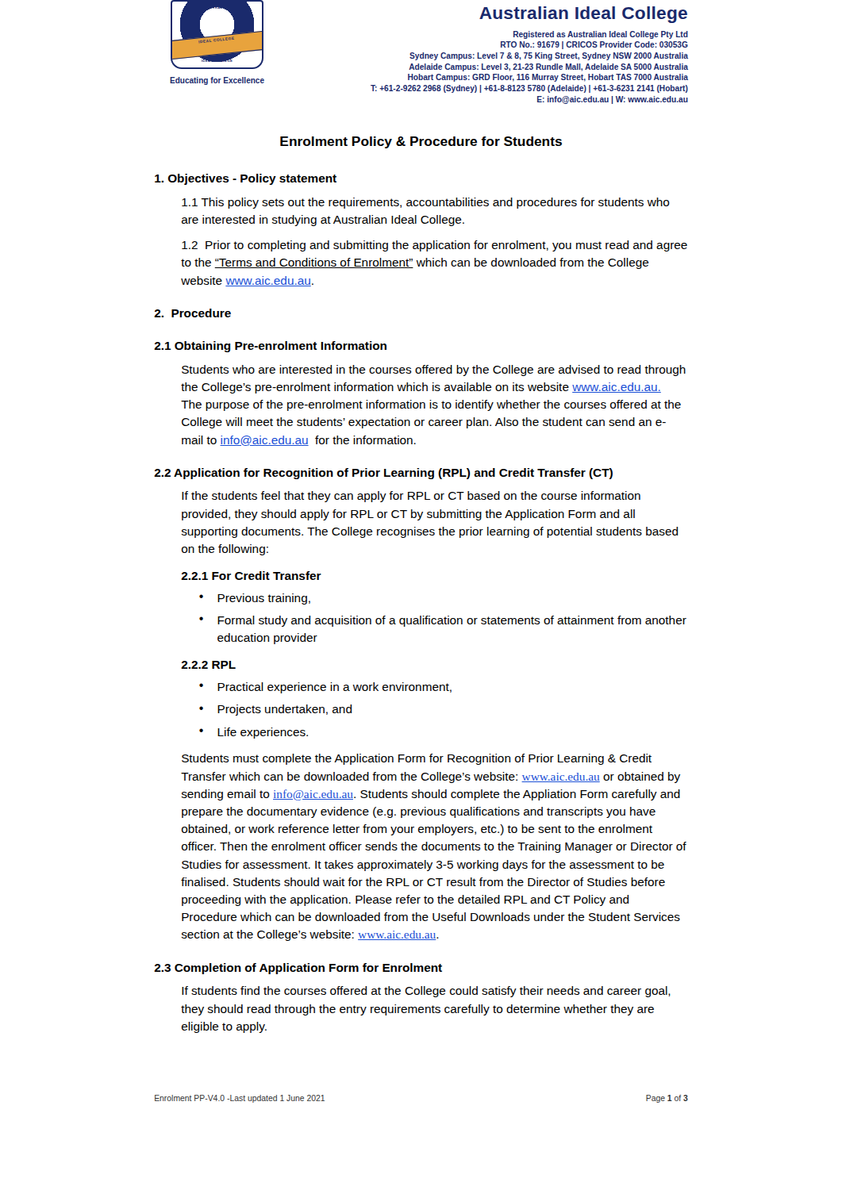AUSTRALIAN
Ideal College
IDEAL COLLEGE
Educating for Excellence
Australian Ideal College
Registered as Australian Ideal College Pty Ltd
RTO No.: 91679 | CRICOS Provider Code: 03053G
Sydney Campus: Level 7 & 8, 75 King Street, Sydney NSW 2000 Australia
Adelaide Campus: Level 3, 21-23 Rundle Mall, Adelaide SA 5000 Australia
Hobart Campus: GRD Floor, 116 Murray Street, Hobart TAS 7000 Australia
T: +61-2-9262 2968 (Sydney) | +61-8-8123 5780 (Adelaide) | +61-3-6231 2141 (Hobart)
E: info@aic.edu.au | W: www.aic.edu.au
Enrolment Policy & Procedure for Students
1. Objectives - Policy statement
1.1 This policy sets out the requirements, accountabilities and procedures for students who are interested in studying at Australian Ideal College.
1.2 Prior to completing and submitting the application for enrolment, you must read and agree to the “Terms and Conditions of Enrolment” which can be downloaded from the College website www.aic.edu.au.
2. Procedure
2.1 Obtaining Pre-enrolment Information
Students who are interested in the courses offered by the College are advised to read through the College’s pre-enrolment information which is available on its website www.aic.edu.au. The purpose of the pre-enrolment information is to identify whether the courses offered at the College will meet the students’ expectation or career plan. Also the student can send an e-mail to info@aic.edu.au for the information.
2.2 Application for Recognition of Prior Learning (RPL) and Credit Transfer (CT)
If the students feel that they can apply for RPL or CT based on the course information provided, they should apply for RPL or CT by submitting the Application Form and all supporting documents. The College recognises the prior learning of potential students based on the following:
2.2.1 For Credit Transfer
Previous training,
Formal study and acquisition of a qualification or statements of attainment from another education provider
2.2.2 RPL
Practical experience in a work environment,
Projects undertaken, and
Life experiences.
Students must complete the Application Form for Recognition of Prior Learning & Credit Transfer which can be downloaded from the College’s website: www.aic.edu.au or obtained by sending email to info@aic.edu.au. Students should complete the Appliation Form carefully and prepare the documentary evidence (e.g. previous qualifications and transcripts you have obtained, or work reference letter from your employers, etc.) to be sent to the enrolment officer. Then the enrolment officer sends the documents to the Training Manager or Director of Studies for assessment. It takes approximately 3-5 working days for the assessment to be finalised. Students should wait for the RPL or CT result from the Director of Studies before proceeding with the application. Please refer to the detailed RPL and CT Policy and Procedure which can be downloaded from the Useful Downloads under the Student Services section at the College’s website: www.aic.edu.au.
2.3 Completion of Application Form for Enrolment
If students find the courses offered at the College could satisfy their needs and career goal, they should read through the entry requirements carefully to determine whether they are eligible to apply.
Enrolment PP-V4.0 -Last updated 1 June 2021
Page 1 of 3